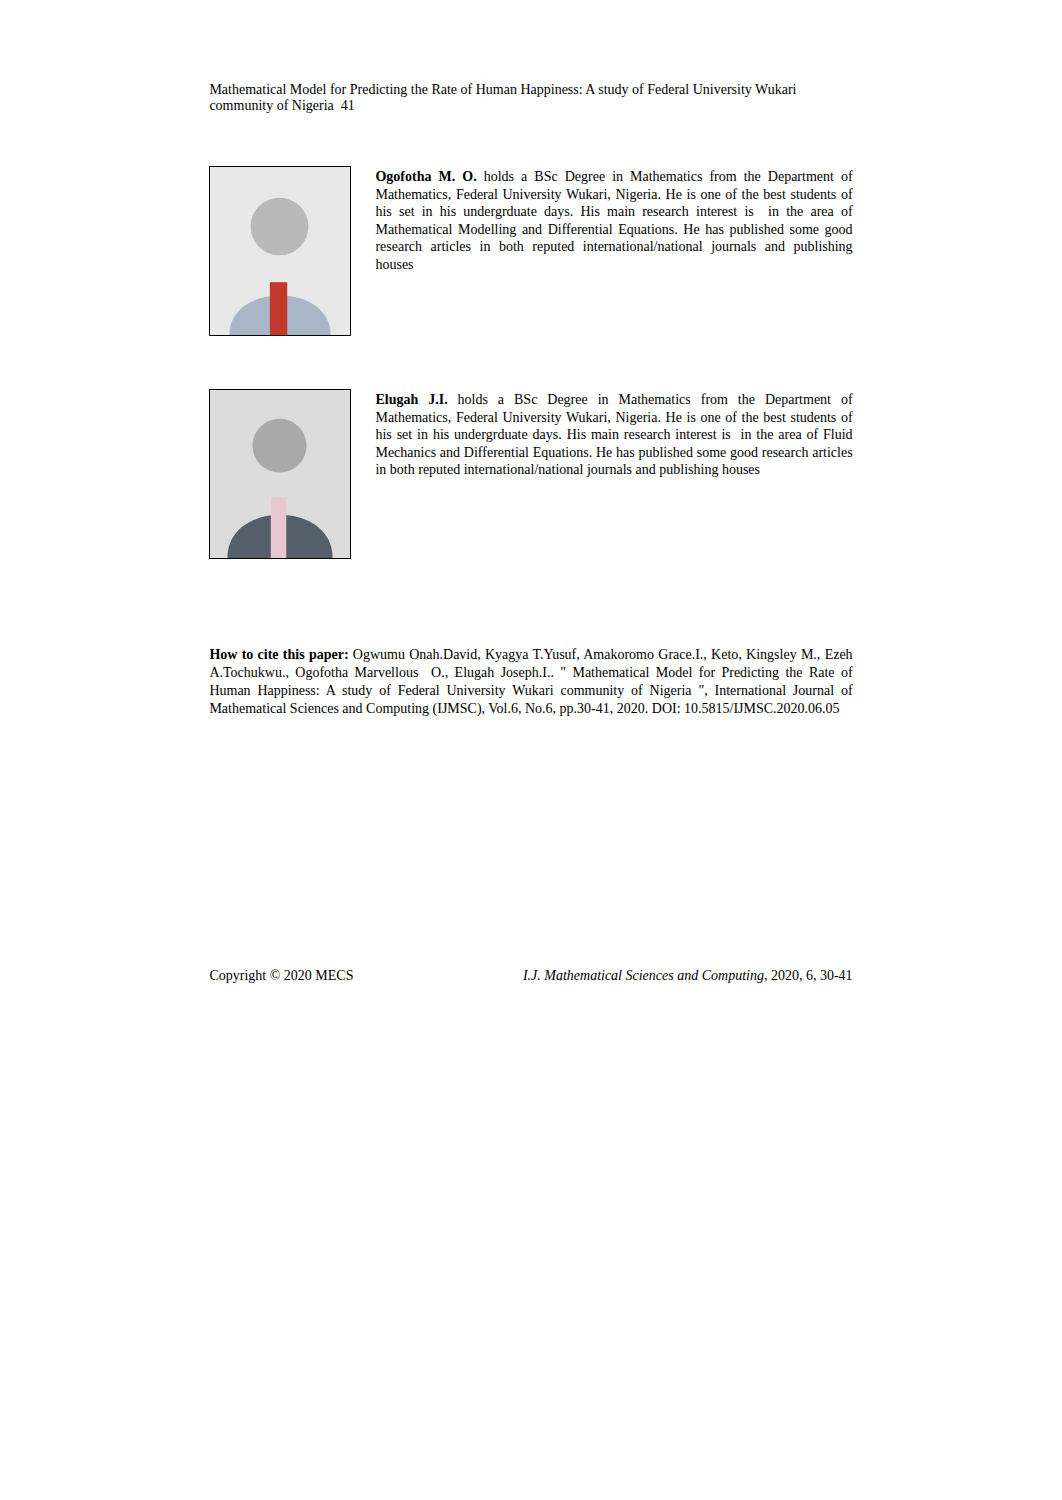Mathematical Model for Predicting the Rate of Human Happiness: A study of Federal University Wukari community of Nigeria 41
Ogofotha M. O. holds a BSc Degree in Mathematics from the Department of Mathematics, Federal University Wukari, Nigeria. He is one of the best students of his set in his undergrduate days. His main research interest is in the area of Mathematical Modelling and Differential Equations. He has published some good research articles in both reputed international/national journals and publishing houses
Elugah J.I. holds a BSc Degree in Mathematics from the Department of Mathematics, Federal University Wukari, Nigeria. He is one of the best students of his set in his undergrduate days. His main research interest is in the area of Fluid Mechanics and Differential Equations. He has published some good research articles in both reputed international/national journals and publishing houses
How to cite this paper: Ogwumu Onah.David, Kyagya T.Yusuf, Amakoromo Grace.I., Keto, Kingsley M., Ezeh A.Tochukwu., Ogofotha Marvellous O., Elugah Joseph.I.. " Mathematical Model for Predicting the Rate of Human Happiness: A study of Federal University Wukari community of Nigeria ", International Journal of Mathematical Sciences and Computing (IJMSC), Vol.6, No.6, pp.30-41, 2020. DOI: 10.5815/IJMSC.2020.06.05
Copyright © 2020 MECS
I.J. Mathematical Sciences and Computing, 2020, 6, 30-41